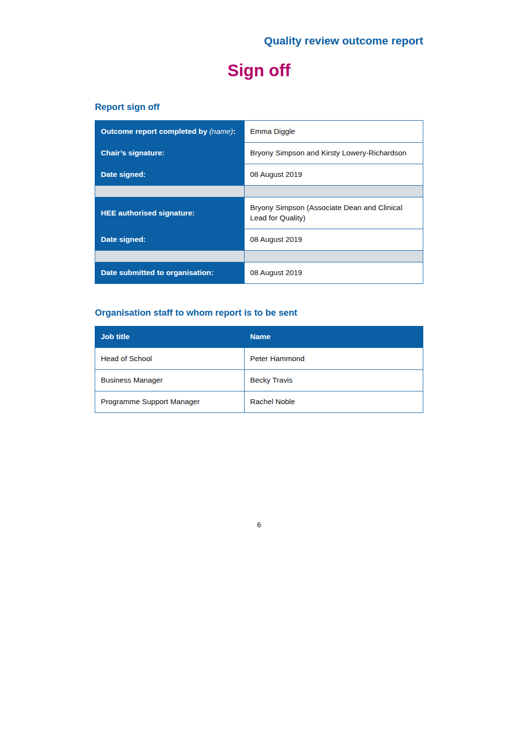Quality review outcome report
Sign off
Report sign off
| Outcome report completed by (name) : | Emma Diggle |
| Chair’s signature: | Bryony Simpson and Kirsty Lowery-Richardson |
| Date signed: | 08 August 2019 |
| HEE authorised signature: | Bryony Simpson (Associate Dean and Clinical Lead for Quality) |
| Date signed: | 08 August 2019 |
| Date submitted to organisation: | 08 August 2019 |
Organisation staff to whom report is to be sent
| Job title | Name |
| --- | --- |
| Head of School | Peter Hammond |
| Business Manager | Becky Travis |
| Programme Support Manager | Rachel Noble |
6